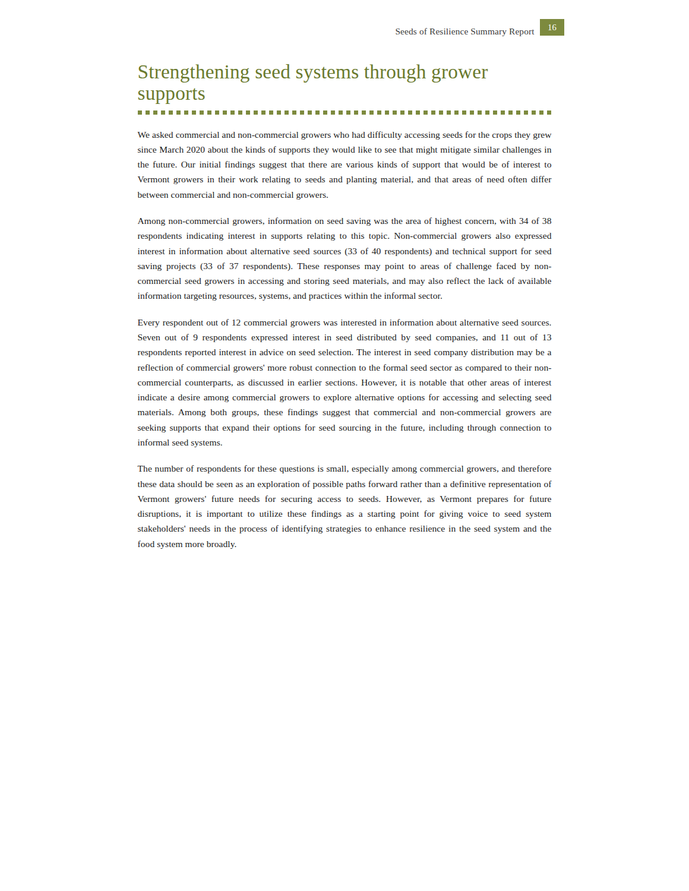Seeds of Resilience Summary Report
16
Strengthening seed systems through grower supports
We asked commercial and non-commercial growers who had difficulty accessing seeds for the crops they grew since March 2020 about the kinds of supports they would like to see that might mitigate similar challenges in the future. Our initial findings suggest that there are various kinds of support that would be of interest to Vermont growers in their work relating to seeds and planting material, and that areas of need often differ between commercial and non-commercial growers.
Among non-commercial growers, information on seed saving was the area of highest concern, with 34 of 38 respondents indicating interest in supports relating to this topic. Non-commercial growers also expressed interest in information about alternative seed sources (33 of 40 respondents) and technical support for seed saving projects (33 of 37 respondents). These responses may point to areas of challenge faced by non-commercial seed growers in accessing and storing seed materials, and may also reflect the lack of available information targeting resources, systems, and practices within the informal sector.
Every respondent out of 12 commercial growers was interested in information about alternative seed sources. Seven out of 9 respondents expressed interest in seed distributed by seed companies, and 11 out of 13 respondents reported interest in advice on seed selection. The interest in seed company distribution may be a reflection of commercial growers' more robust connection to the formal seed sector as compared to their non-commercial counterparts, as discussed in earlier sections. However, it is notable that other areas of interest indicate a desire among commercial growers to explore alternative options for accessing and selecting seed materials. Among both groups, these findings suggest that commercial and non-commercial growers are seeking supports that expand their options for seed sourcing in the future, including through connection to informal seed systems.
The number of respondents for these questions is small, especially among commercial growers, and therefore these data should be seen as an exploration of possible paths forward rather than a definitive representation of Vermont growers' future needs for securing access to seeds. However, as Vermont prepares for future disruptions, it is important to utilize these findings as a starting point for giving voice to seed system stakeholders' needs in the process of identifying strategies to enhance resilience in the seed system and the food system more broadly.